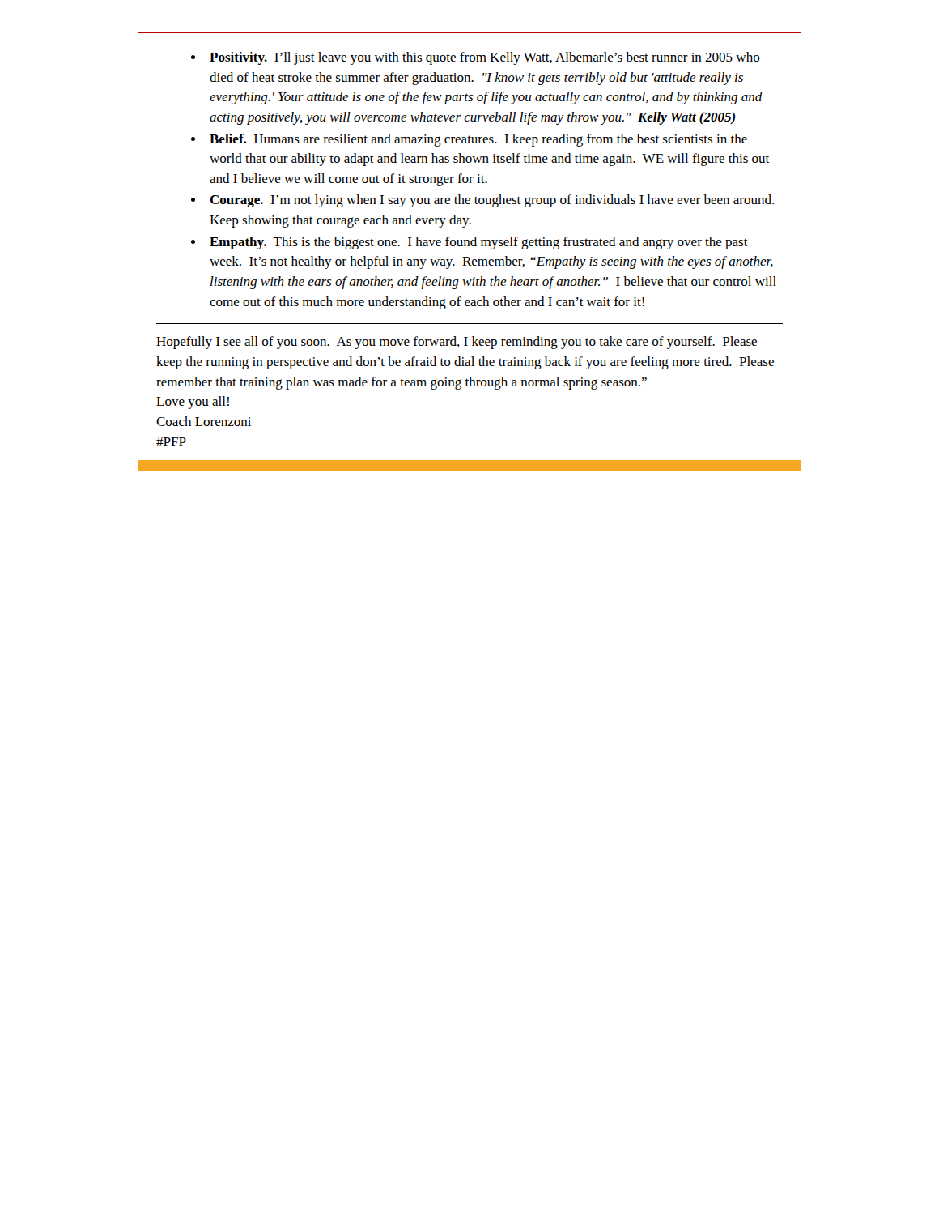Positivity. I’ll just leave you with this quote from Kelly Watt, Albemarle’s best runner in 2005 who died of heat stroke the summer after graduation. "I know it gets terribly old but 'attitude really is everything.' Your attitude is one of the few parts of life you actually can control, and by thinking and acting positively, you will overcome whatever curveball life may throw you." Kelly Watt (2005)
Belief. Humans are resilient and amazing creatures. I keep reading from the best scientists in the world that our ability to adapt and learn has shown itself time and time again. WE will figure this out and I believe we will come out of it stronger for it.
Courage. I’m not lying when I say you are the toughest group of individuals I have ever been around. Keep showing that courage each and every day.
Empathy. This is the biggest one. I have found myself getting frustrated and angry over the past week. It’s not healthy or helpful in any way. Remember, “Empathy is seeing with the eyes of another, listening with the ears of another, and feeling with the heart of another.” I believe that our control will come out of this much more understanding of each other and I can’t wait for it!
Hopefully I see all of you soon. As you move forward, I keep reminding you to take care of yourself. Please keep the running in perspective and don’t be afraid to dial the training back if you are feeling more tired. Please remember that training plan was made for a team going through a normal spring season.”
Love you all!
Coach Lorenzoni
#PFP